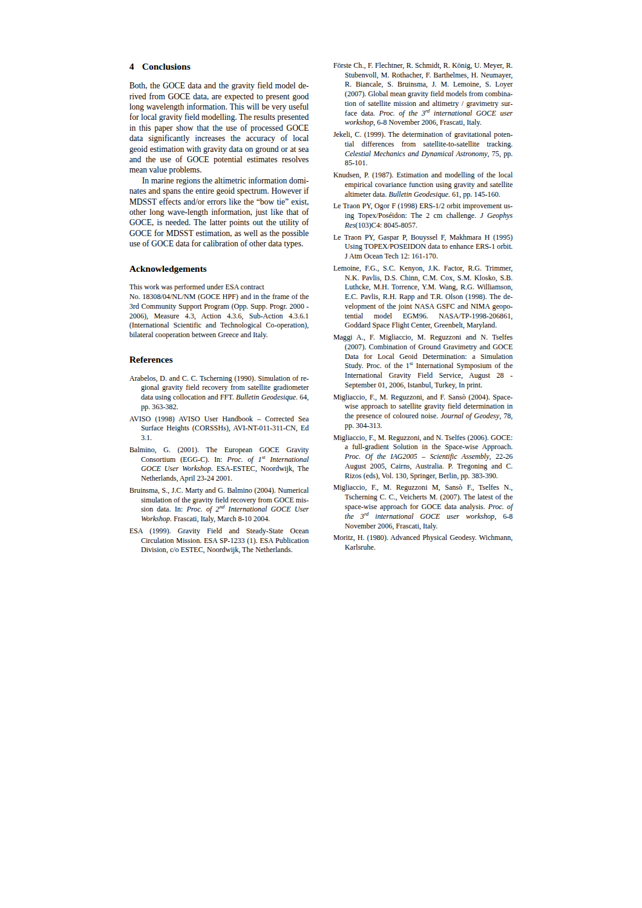4 Conclusions
Both, the GOCE data and the gravity field model derived from GOCE data, are expected to present good long wavelength information. This will be very useful for local gravity field modelling. The results presented in this paper show that the use of processed GOCE data significantly increases the accuracy of local geoid estimation with gravity data on ground or at sea and the use of GOCE potential estimates resolves mean value problems.
In marine regions the altimetric information dominates and spans the entire geoid spectrum. However if MDSST effects and/or errors like the “bow tie” exist, other long wave-length information, just like that of GOCE, is needed. The latter points out the utility of GOCE for MDSST estimation, as well as the possible use of GOCE data for calibration of other data types.
Acknowledgements
This work was performed under ESA contract
No. 18308/04/NL/NM (GOCE HPF) and in the frame of the 3rd Community Support Program (Opp. Supp. Progr. 2000 - 2006), Measure 4.3, Action 4.3.6, Sub-Action 4.3.6.1 (International Scientific and Technological Co-operation), bilateral cooperation between Greece and Italy.
References
Arabelos, D. and C. C. Tscherning (1990). Simulation of regional gravity field recovery from satellite gradiometer data using collocation and FFT. Bulletin Geodesique. 64, pp. 363-382.
AVISO (1998) AVISO User Handbook – Corrected Sea Surface Heights (CORSSHs), AVI-NT-011-311-CN, Ed 3.1.
Balmino, G. (2001). The European GOCE Gravity Consortium (EGG-C). In: Proc. of 1st International GOCE User Workshop. ESA-ESTEC, Noordwijk, The Netherlands, April 23-24 2001.
Bruinsma, S., J.C. Marty and G. Balmino (2004). Numerical simulation of the gravity field recovery from GOCE mission data. In: Proc. of 2nd International GOCE User Workshop. Frascati, Italy, March 8-10 2004.
ESA (1999). Gravity Field and Steady-State Ocean Circulation Mission. ESA SP-1233 (1). ESA Publication Division, c/o ESTEC, Noordwijk, The Netherlands.
Förste Ch., F. Flechtner, R. Schmidt, R. König, U. Meyer, R. Stubenvoll, M. Rothacher, F. Barthelmes, H. Neumayer, R. Biancale, S. Bruinsma, J. M. Lemoine, S. Loyer (2007). Global mean gravity field models from combination of satellite mission and altimetry / gravimetry surface data. Proc. of the 3rd international GOCE user workshop, 6-8 November 2006, Frascati, Italy.
Jekeli, C. (1999). The determination of gravitational potential differences from satellite-to-satellite tracking. Celestial Mechanics and Dynamical Astronomy, 75, pp. 85-101.
Knudsen, P. (1987). Estimation and modelling of the local empirical covariance function using gravity and satellite altimeter data. Bulletin Geodesique. 61, pp. 145-160.
Le Traon PY, Ogor F (1998) ERS-1/2 orbit improvement using Topex/Poséidon: The 2 cm challenge. J Geophys Res(103)C4: 8045-8057.
Le Traon PY, Gaspar P, Bouyssel F, Makhmara H (1995) Using TOPEX/POSEIDON data to enhance ERS-1 orbit. J Atm Ocean Tech 12: 161-170.
Lemoine, F.G., S.C. Kenyon, J.K. Factor, R.G. Trimmer, N.K. Pavlis, D.S. Chinn, C.M. Cox, S.M. Klosko, S.B. Luthcke, M.H. Torrence, Y.M. Wang, R.G. Williamson, E.C. Pavlis, R.H. Rapp and T.R. Olson (1998). The development of the joint NASA GSFC and NIMA geopotential model EGM96. NASA/TP-1998-206861, Goddard Space Flight Center, Greenbelt, Maryland.
Maggi A., F. Migliaccio, M. Reguzzoni and N. Tselfes (2007). Combination of Ground Gravimetry and GOCE Data for Local Geoid Determination: a Simulation Study. Proc. of the 1st International Symposium of the International Gravity Field Service, August 28 - September 01, 2006, Istanbul, Turkey, In print.
Migliaccio, F., M. Reguzzoni, and F. Sansò (2004). Space-wise approach to satellite gravity field determination in the presence of coloured noise. Journal of Geodesy, 78, pp. 304-313.
Migliaccio, F., M. Reguzzoni, and N. Tselfes (2006). GOCE: a full-gradient Solution in the Space-wise Approach. Proc. Of the IAG2005 – Scientific Assembly, 22-26 August 2005, Cairns, Australia. P. Tregoning and C. Rizos (eds), Vol. 130, Springer, Berlin, pp. 383-390.
Migliaccio, F., M. Reguzzoni M, Sansò F., Tselfes N., Tscherning C. C., Veicherts M. (2007). The latest of the space-wise approach for GOCE data analysis. Proc. of the 3rd international GOCE user workshop, 6-8 November 2006, Frascati, Italy.
Moritz, H. (1980). Advanced Physical Geodesy. Wichmann, Karlsruhe.